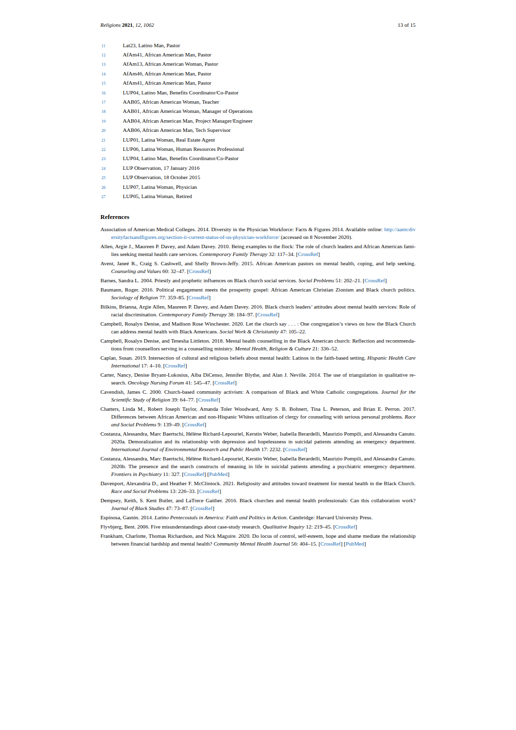Religions 2021, 12, 1062
13 of 15
11 Lat23, Latino Man, Pastor
12 AfAm41, African American Man, Pastor
13 AfAm13, African American Woman, Pastor
14 AfAm46, African American Man, Pastor
15 AfAm41, African American Man, Pastor
16 LUP04, Latino Man, Benefits Coordinator/Co-Pastor
17 AAB05, African American Woman, Teacher
18 AAB01, African American Woman, Manager of Operations
19 AAB04, African American Man, Project Manager/Engineer
20 AAB06, African American Man, Tech Supervisor
21 LUP01, Latina Woman, Real Estate Agent
22 LUP06, Latina Woman, Human Resources Professional
23 LUP04, Latino Man, Benefits Coordinator/Co-Pastor
24 LUP Observation, 17 January 2016
25 LUP Observation, 18 October 2015
26 LUP07, Latina Woman, Physician
27 LUP05, Latina Woman, Retired
References
Association of American Medical Colleges. 2014. Diversity in the Physician Workforce: Facts & Figures 2014. Available online: http://aamcdiversityfactsandfigures.org/section-ii-current-status-of-us-physician-workforce/ (accessed on 8 November 2020).
Allen, Argie J., Maureen P. Davey, and Adam Davey. 2010. Being examples to the flock: The role of church leaders and African American families seeking mental health care services. Contemporary Family Therapy 32: 117–34. CrossRef
Avent, Janeé R., Craig S. Cashwell, and Shelly Brown-Jeffy. 2015. African American pastors on mental health, coping, and help seeking. Counseling and Values 60: 32–47. CrossRef
Barnes, Sandra L. 2004. Priestly and prophetic influences on Black church social services. Social Problems 51: 202–21. CrossRef
Baumann, Roger. 2016. Political engagement meets the prosperity gospel: African American Christian Zionism and Black church politics. Sociology of Religion 77: 359–85. CrossRef
Bilkins, Brianna, Argie Allen, Maureen P. Davey, and Adam Davey. 2016. Black church leaders’ attitudes about mental health services: Role of racial discrimination. Contemporary Family Therapy 38: 184–97. CrossRef
Campbell, Rosalyn Denise, and Madison Rose Winchester. 2020. Let the church say . . . : One congregation’s views on how the Black Church can address mental health with Black Americans. Social Work & Christianity 47: 105–22.
Campbell, Rosalyn Denise, and Tenesha Littleton. 2018. Mental health counselling in the Black American church: Reflection and recommendations from counsellors serving in a counselling ministry. Mental Health, Religion & Culture 21: 336–52.
Caplan, Susan. 2019. Intersection of cultural and religious beliefs about mental health: Latinos in the faith-based setting. Hispanic Health Care International 17: 4–10. CrossRef
Carter, Nancy, Denise Bryant-Lukosius, Alba DiCenso, Jennifer Blythe, and Alan J. Neville. 2014. The use of triangulation in qualitative research. Oncology Nursing Forum 41: 545–47. CrossRef
Cavendish, James C. 2000. Church-based community activism: A comparison of Black and White Catholic congregations. Journal for the Scientific Study of Religion 39: 64–77. CrossRef
Chatters, Linda M., Robert Joseph Taylor, Amanda Toler Woodward, Amy S. B. Bohnert, Tina L. Peterson, and Brian E. Perron. 2017. Differences between African American and non-Hispanic Whites utilization of clergy for counseling with serious personal problems. Race and Social Problems 9: 139–49. CrossRef
Costanza, Alessandra, Marc Baertschi, Hélène Richard-Lepouriel, Kerstin Weber, Isabella Berardelli, Maurizio Pompili, and Alessandra Canuto. 2020a. Demoralization and its relationship with depression and hopelessness in suicidal patients attending an emergency department. International Journal of Environmental Research and Public Health 17: 2232. CrossRef
Costanza, Alessandra, Marc Baertschi, Hélène Richard-Lepouriel, Kerstin Weber, Isabella Berardelli, Maurizio Pompili, and Alessandra Canuto. 2020b. The presence and the search constructs of meaning in life in suicidal patients attending a psychiatric emergency department. Frontiers in Psychiatry 11: 327. CrossRef PubMed
Davenport, Alexandria D., and Heather F. McClintock. 2021. Religiosity and attitudes toward treatment for mental health in the Black Church. Race and Social Problems 13: 226–33. CrossRef
Dempsey, Keith, S. Kent Butler, and LaTrece Gaither. 2016. Black churches and mental health professionals: Can this collaboration work? Journal of Black Studies 47: 73–87. CrossRef
Espinosa, Gastón. 2014. Latino Pentecostals in America: Faith and Politics in Action. Cambridge: Harvard University Press.
Flyvbjerg, Bent. 2006. Five misunderstandings about case-study research. Qualitative Inquiry 12: 219–45. CrossRef
Frankham, Charlotte, Thomas Richardson, and Nick Maguire. 2020. Do locus of control, self-esteem, hope and shame mediate the relationship between financial hardship and mental health? Community Mental Health Journal 56: 404–15. CrossRef PubMed